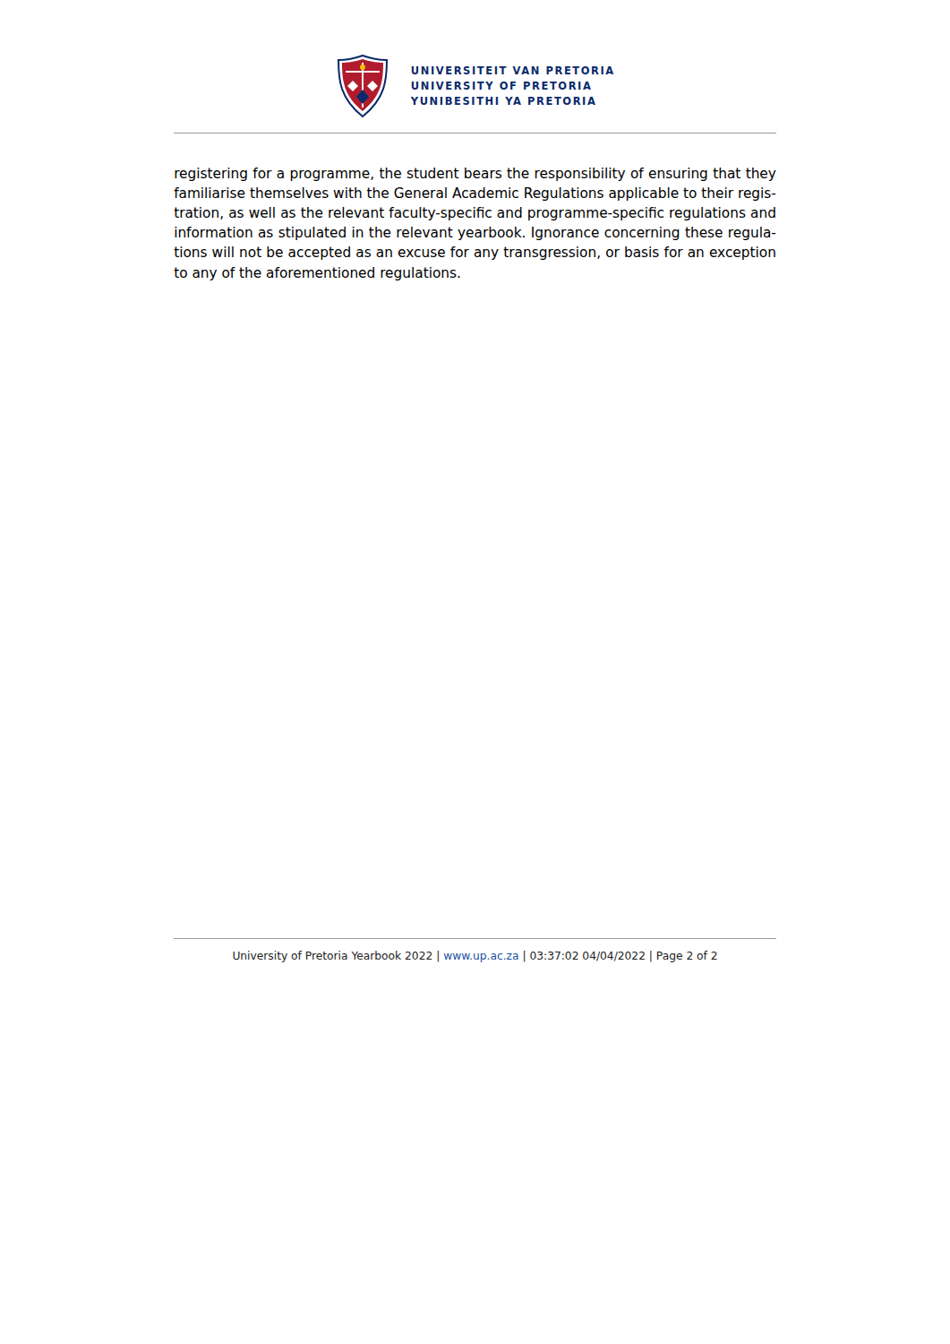Universiteit van Pretoria
University of Pretoria
Yunibesithi ya Pretoria
registering for a programme, the student bears the responsibility of ensuring that they familiarise themselves with the General Academic Regulations applicable to their registration, as well as the relevant faculty-specific and programme-specific regulations and information as stipulated in the relevant yearbook. Ignorance concerning these regulations will not be accepted as an excuse for any transgression, or basis for an exception to any of the aforementioned regulations.
University of Pretoria Yearbook 2022 | www.up.ac.za | 03:37:02 04/04/2022 | Page 2 of 2